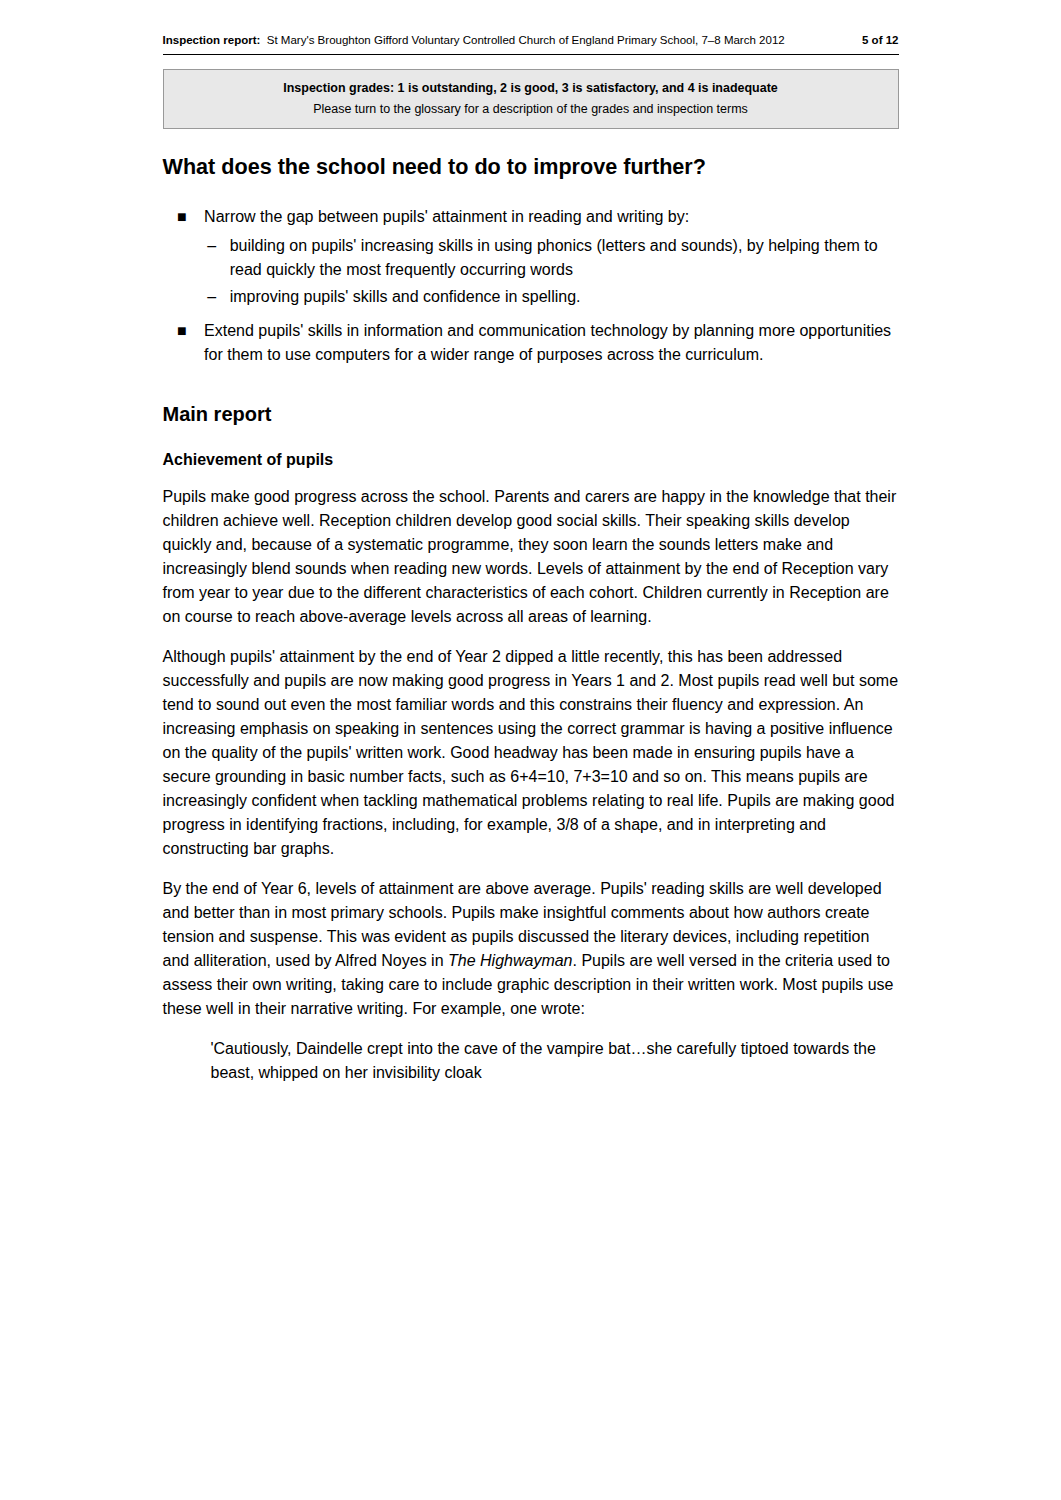Inspection report: St Mary's Broughton Gifford Voluntary Controlled Church of England Primary School, 7–8 March 2012
5 of 12
Inspection grades: 1 is outstanding, 2 is good, 3 is satisfactory, and 4 is inadequate
Please turn to the glossary for a description of the grades and inspection terms
What does the school need to do to improve further?
Narrow the gap between pupils' attainment in reading and writing by:
building on pupils' increasing skills in using phonics (letters and sounds), by helping them to read quickly the most frequently occurring words
improving pupils' skills and confidence in spelling.
Extend pupils' skills in information and communication technology by planning more opportunities for them to use computers for a wider range of purposes across the curriculum.
Main report
Achievement of pupils
Pupils make good progress across the school. Parents and carers are happy in the knowledge that their children achieve well. Reception children develop good social skills. Their speaking skills develop quickly and, because of a systematic programme, they soon learn the sounds letters make and increasingly blend sounds when reading new words. Levels of attainment by the end of Reception vary from year to year due to the different characteristics of each cohort. Children currently in Reception are on course to reach above-average levels across all areas of learning.
Although pupils' attainment by the end of Year 2 dipped a little recently, this has been addressed successfully and pupils are now making good progress in Years 1 and 2. Most pupils read well but some tend to sound out even the most familiar words and this constrains their fluency and expression. An increasing emphasis on speaking in sentences using the correct grammar is having a positive influence on the quality of the pupils' written work. Good headway has been made in ensuring pupils have a secure grounding in basic number facts, such as 6+4=10, 7+3=10 and so on. This means pupils are increasingly confident when tackling mathematical problems relating to real life. Pupils are making good progress in identifying fractions, including, for example, 3/8 of a shape, and in interpreting and constructing bar graphs.
By the end of Year 6, levels of attainment are above average. Pupils' reading skills are well developed and better than in most primary schools. Pupils make insightful comments about how authors create tension and suspense. This was evident as pupils discussed the literary devices, including repetition and alliteration, used by Alfred Noyes in The Highwayman. Pupils are well versed in the criteria used to assess their own writing, taking care to include graphic description in their written work. Most pupils use these well in their narrative writing. For example, one wrote:
'Cautiously, Daindelle crept into the cave of the vampire bat…she carefully tiptoed towards the beast, whipped on her invisibility cloak